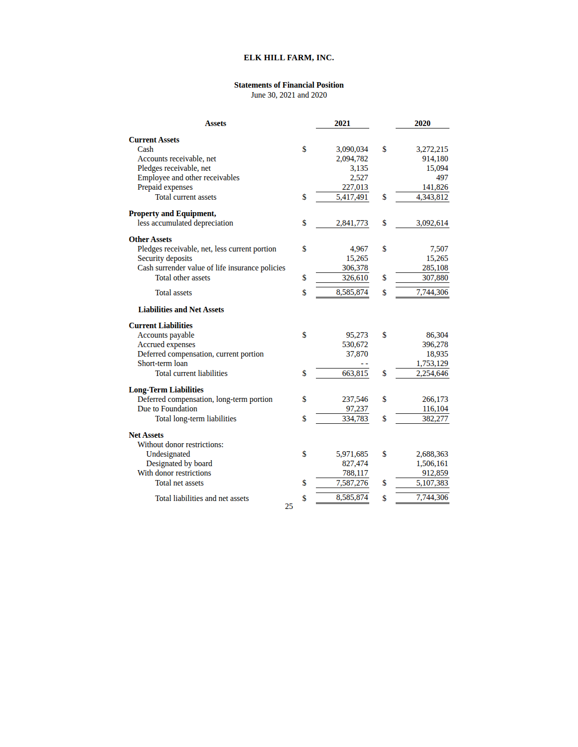ELK HILL FARM, INC.
Statements of Financial Position
June 30, 2021 and 2020
| Assets | | 2021 | | | 2020 |
| Current Assets | | | | | |
| Cash | $ | 3,090,034 | | $ | 3,272,215 |
| Accounts receivable, net | | 2,094,782 | | | 914,180 |
| Pledges receivable, net | | 3,135 | | | 15,094 |
| Employee and other receivables | | 2,527 | | | 497 |
| Prepaid expenses | | 227,013 | | | 141,826 |
| Total current assets | $ | 5,417,491 | | $ | 4,343,812 |
| Property and Equipment, | | | | | |
| less accumulated depreciation | $ | 2,841,773 | | $ | 3,092,614 |
| Other Assets | | | | | |
| Pledges receivable, net, less current portion | $ | 4,967 | | $ | 7,507 |
| Security deposits | | 15,265 | | | 15,265 |
| Cash surrender value of life insurance policies | | 306,378 | | | 285,108 |
| Total other assets | $ | 326,610 | | $ | 307,880 |
| Total assets | $ | 8,585,874 | | $ | 7,744,306 |
| Liabilities and Net Assets | | | | | |
| Current Liabilities | | | | | |
| Accounts payable | $ | 95,273 | | $ | 86,304 |
| Accrued expenses | | 530,672 | | | 396,278 |
| Deferred compensation, current portion | | 37,870 | | | 18,935 |
| Short-term loan | | - - | | | 1,753,129 |
| Total current liabilities | $ | 663,815 | | $ | 2,254,646 |
| Long-Term Liabilities | | | | | |
| Deferred compensation, long-term portion | $ | 237,546 | | $ | 266,173 |
| Due to Foundation | | 97,237 | | | 116,104 |
| Total long-term liabilities | $ | 334,783 | | $ | 382,277 |
| Net Assets | | | | | |
| Without donor restrictions: | | | | | |
| Undesignated | $ | 5,971,685 | | $ | 2,688,363 |
| Designated by board | | 827,474 | | | 1,506,161 |
| With donor restrictions | | 788,117 | | | 912,859 |
| Total net assets | $ | 7,587,276 | | $ | 5,107,383 |
| Total liabilities and net assets | $ | 8,585,874 | | $ | 7,744,306 |
25